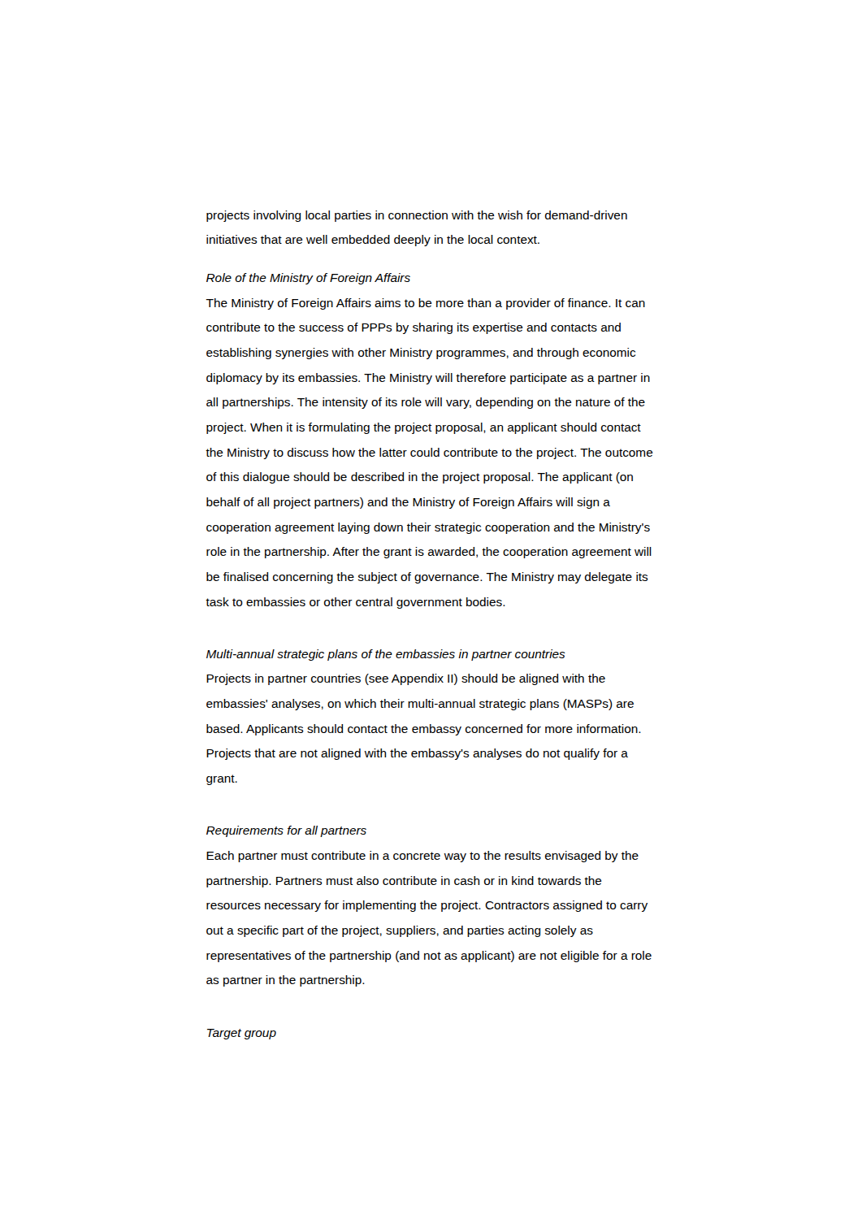projects involving local parties in connection with the wish for demand-driven initiatives that are well embedded deeply in the local context.
Role of the Ministry of Foreign Affairs
The Ministry of Foreign Affairs aims to be more than a provider of finance. It can contribute to the success of PPPs by sharing its expertise and contacts and establishing synergies with other Ministry programmes, and through economic diplomacy by its embassies. The Ministry will therefore participate as a partner in all partnerships. The intensity of its role will vary, depending on the nature of the project. When it is formulating the project proposal, an applicant should contact the Ministry to discuss how the latter could contribute to the project. The outcome of this dialogue should be described in the project proposal. The applicant (on behalf of all project partners) and the Ministry of Foreign Affairs will sign a cooperation agreement laying down their strategic cooperation and the Ministry's role in the partnership. After the grant is awarded, the cooperation agreement will be finalised concerning the subject of governance. The Ministry may delegate its task to embassies or other central government bodies.
Multi-annual strategic plans of the embassies in partner countries
Projects in partner countries (see Appendix II) should be aligned with the embassies' analyses, on which their multi-annual strategic plans (MASPs) are based. Applicants should contact the embassy concerned for more information. Projects that are not aligned with the embassy's analyses do not qualify for a grant.
Requirements for all partners
Each partner must contribute in a concrete way to the results envisaged by the partnership. Partners must also contribute in cash or in kind towards the resources necessary for implementing the project. Contractors assigned to carry out a specific part of the project, suppliers, and parties acting solely as representatives of the partnership (and not as applicant) are not eligible for a role as partner in the partnership.
Target group